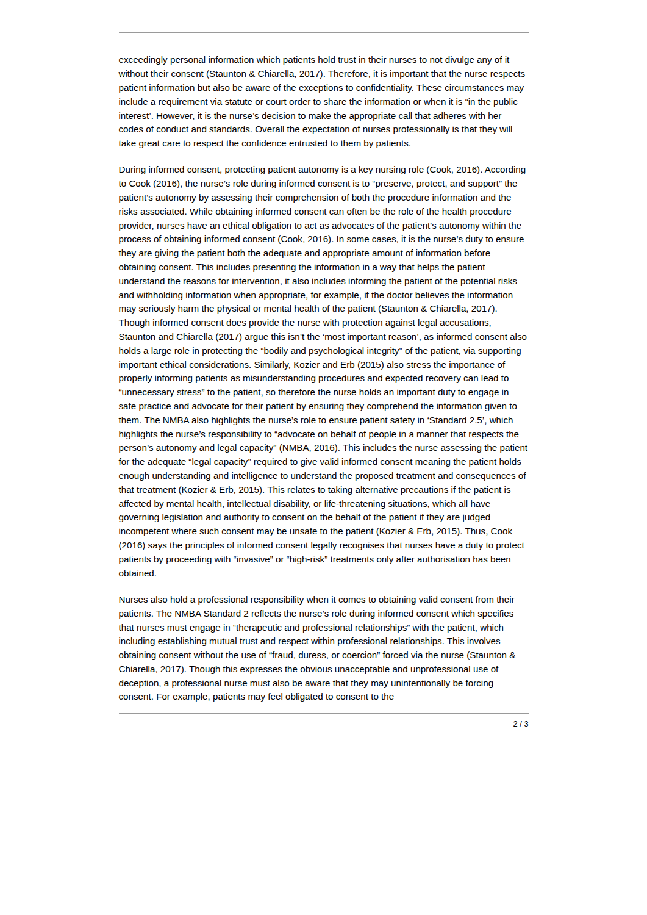exceedingly personal information which patients hold trust in their nurses to not divulge any of it without their consent (Staunton & Chiarella, 2017). Therefore, it is important that the nurse respects patient information but also be aware of the exceptions to confidentiality. These circumstances may include a requirement via statute or court order to share the information or when it is “in the public interest’. However, it is the nurse’s decision to make the appropriate call that adheres with her codes of conduct and standards. Overall the expectation of nurses professionally is that they will take great care to respect the confidence entrusted to them by patients.
During informed consent, protecting patient autonomy is a key nursing role (Cook, 2016). According to Cook (2016), the nurse’s role during informed consent is to “preserve, protect, and support” the patient’s autonomy by assessing their comprehension of both the procedure information and the risks associated. While obtaining informed consent can often be the role of the health procedure provider, nurses have an ethical obligation to act as advocates of the patient's autonomy within the process of obtaining informed consent (Cook, 2016). In some cases, it is the nurse’s duty to ensure they are giving the patient both the adequate and appropriate amount of information before obtaining consent. This includes presenting the information in a way that helps the patient understand the reasons for intervention, it also includes informing the patient of the potential risks and withholding information when appropriate, for example, if the doctor believes the information may seriously harm the physical or mental health of the patient (Staunton & Chiarella, 2017). Though informed consent does provide the nurse with protection against legal accusations, Staunton and Chiarella (2017) argue this isn’t the ‘most important reason’, as informed consent also holds a large role in protecting the “bodily and psychological integrity” of the patient, via supporting important ethical considerations. Similarly, Kozier and Erb (2015) also stress the importance of properly informing patients as misunderstanding procedures and expected recovery can lead to “unnecessary stress” to the patient, so therefore the nurse holds an important duty to engage in safe practice and advocate for their patient by ensuring they comprehend the information given to them. The NMBA also highlights the nurse’s role to ensure patient safety in ‘Standard 2.5’, which highlights the nurse’s responsibility to “advocate on behalf of people in a manner that respects the person’s autonomy and legal capacity” (NMBA, 2016). This includes the nurse assessing the patient for the adequate “legal capacity” required to give valid informed consent meaning the patient holds enough understanding and intelligence to understand the proposed treatment and consequences of that treatment (Kozier & Erb, 2015). This relates to taking alternative precautions if the patient is affected by mental health, intellectual disability, or life-threatening situations, which all have governing legislation and authority to consent on the behalf of the patient if they are judged incompetent where such consent may be unsafe to the patient (Kozier & Erb, 2015). Thus, Cook (2016) says the principles of informed consent legally recognises that nurses have a duty to protect patients by proceeding with “invasive” or “high-risk” treatments only after authorisation has been obtained.
Nurses also hold a professional responsibility when it comes to obtaining valid consent from their patients. The NMBA Standard 2 reflects the nurse’s role during informed consent which specifies that nurses must engage in “therapeutic and professional relationships” with the patient, which including establishing mutual trust and respect within professional relationships. This involves obtaining consent without the use of “fraud, duress, or coercion” forced via the nurse (Staunton & Chiarella, 2017). Though this expresses the obvious unacceptable and unprofessional use of deception, a professional nurse must also be aware that they may unintentionally be forcing consent. For example, patients may feel obligated to consent to the
2 / 3